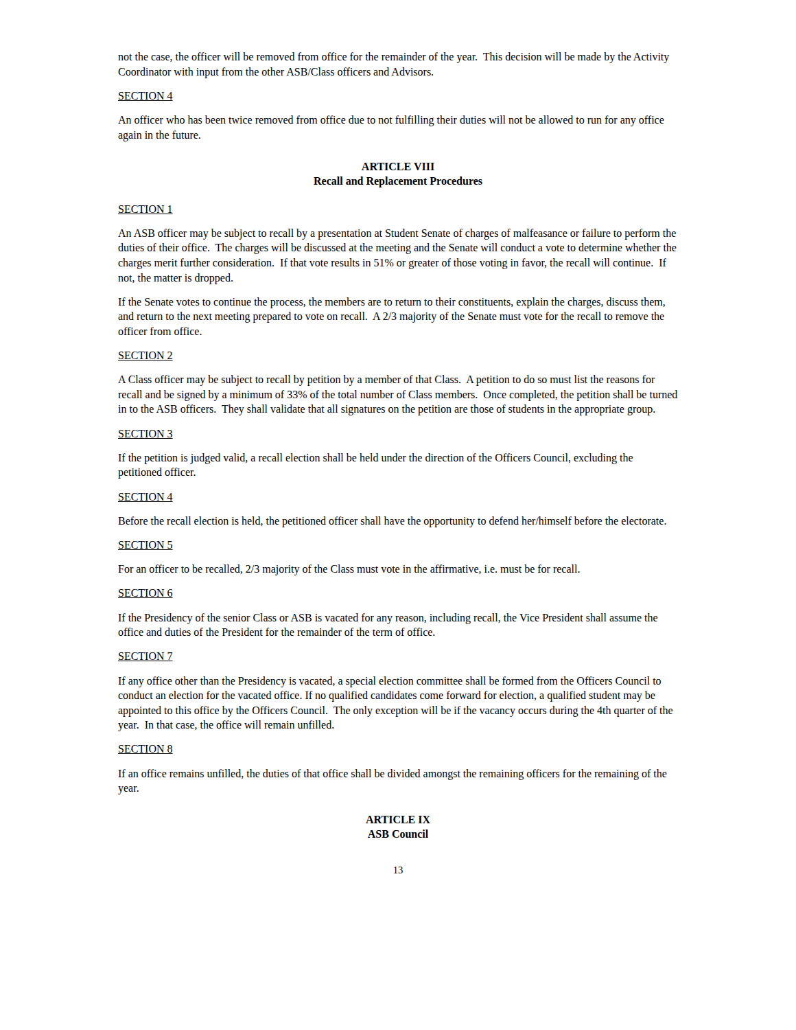not the case, the officer will be removed from office for the remainder of the year. This decision will be made by the Activity Coordinator with input from the other ASB/Class officers and Advisors.
SECTION 4
An officer who has been twice removed from office due to not fulfilling their duties will not be allowed to run for any office again in the future.
ARTICLE VIIIRecall and Replacement Procedures
SECTION 1
An ASB officer may be subject to recall by a presentation at Student Senate of charges of malfeasance or failure to perform the duties of their office. The charges will be discussed at the meeting and the Senate will conduct a vote to determine whether the charges merit further consideration. If that vote results in 51% or greater of those voting in favor, the recall will continue. If not, the matter is dropped.
If the Senate votes to continue the process, the members are to return to their constituents, explain the charges, discuss them, and return to the next meeting prepared to vote on recall. A 2/3 majority of the Senate must vote for the recall to remove the officer from office.
SECTION 2
A Class officer may be subject to recall by petition by a member of that Class. A petition to do so must list the reasons for recall and be signed by a minimum of 33% of the total number of Class members. Once completed, the petition shall be turned in to the ASB officers. They shall validate that all signatures on the petition are those of students in the appropriate group.
SECTION 3
If the petition is judged valid, a recall election shall be held under the direction of the Officers Council, excluding the petitioned officer.
SECTION 4
Before the recall election is held, the petitioned officer shall have the opportunity to defend her/himself before the electorate.
SECTION 5
For an officer to be recalled, 2/3 majority of the Class must vote in the affirmative, i.e. must be for recall.
SECTION 6
If the Presidency of the senior Class or ASB is vacated for any reason, including recall, the Vice President shall assume the office and duties of the President for the remainder of the term of office.
SECTION 7
If any office other than the Presidency is vacated, a special election committee shall be formed from the Officers Council to conduct an election for the vacated office. If no qualified candidates come forward for election, a qualified student may be appointed to this office by the Officers Council. The only exception will be if the vacancy occurs during the 4th quarter of the year. In that case, the office will remain unfilled.
SECTION 8
If an office remains unfilled, the duties of that office shall be divided amongst the remaining officers for the remaining of the year.
ARTICLE IXASB Council
13